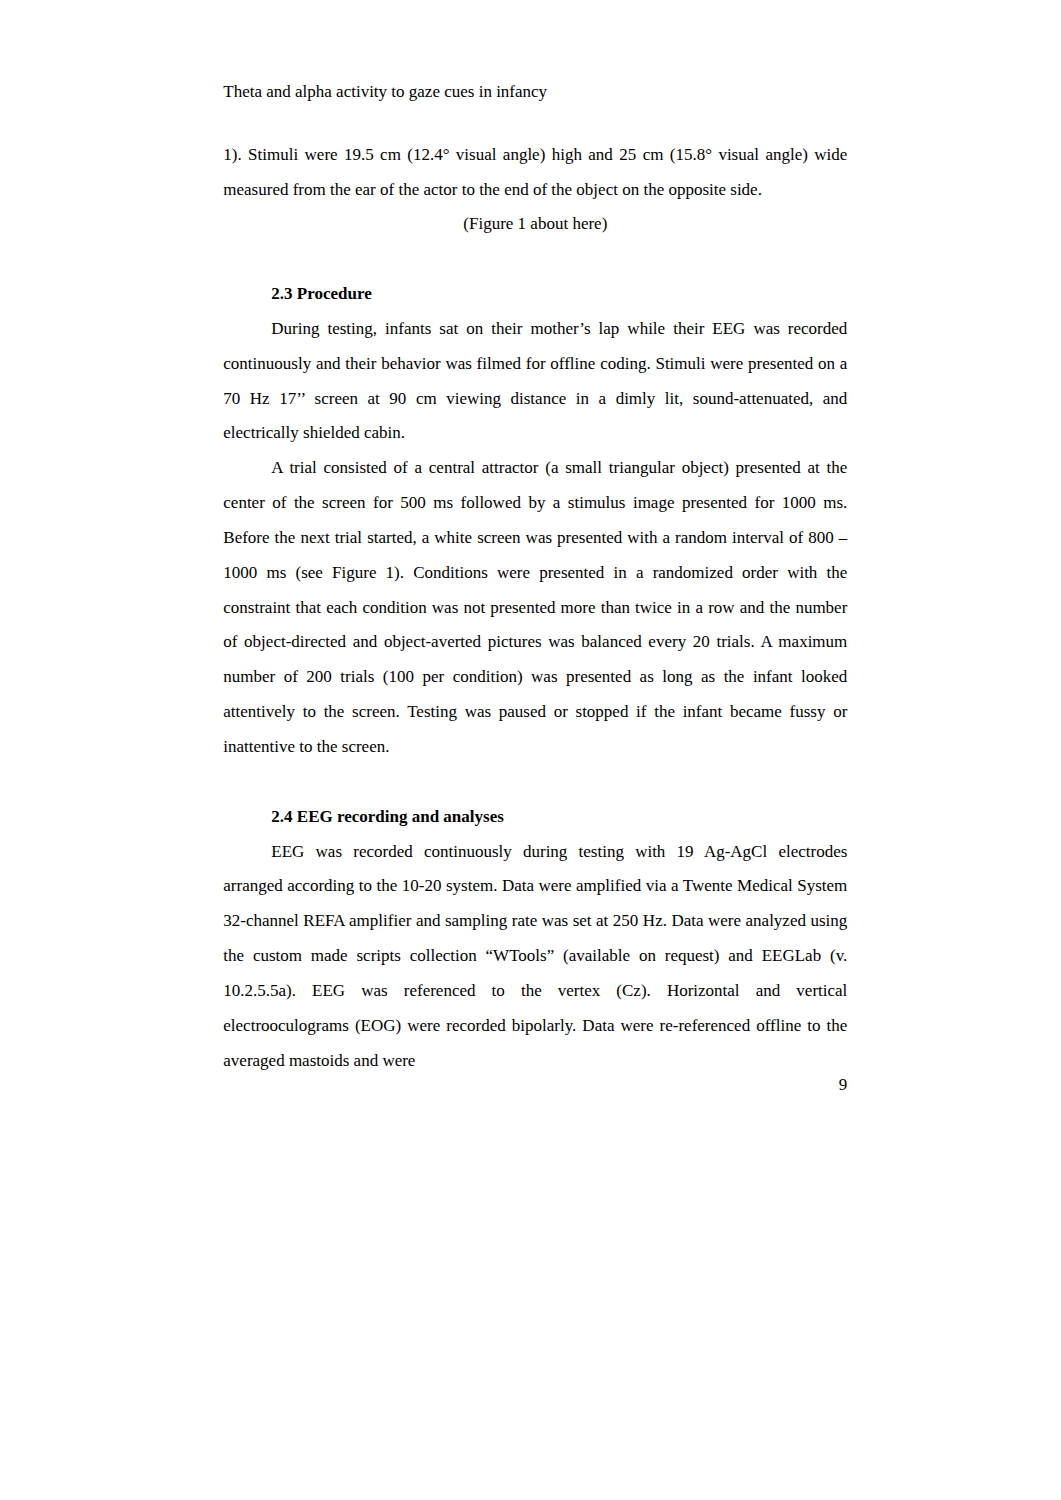Theta and alpha activity to gaze cues in infancy
1). Stimuli were 19.5 cm (12.4° visual angle) high and 25 cm (15.8° visual angle) wide measured from the ear of the actor to the end of the object on the opposite side.
(Figure 1 about here)
2.3 Procedure
During testing, infants sat on their mother’s lap while their EEG was recorded continuously and their behavior was filmed for offline coding. Stimuli were presented on a 70 Hz 17’’ screen at 90 cm viewing distance in a dimly lit, sound-attenuated, and electrically shielded cabin.
A trial consisted of a central attractor (a small triangular object) presented at the center of the screen for 500 ms followed by a stimulus image presented for 1000 ms. Before the next trial started, a white screen was presented with a random interval of 800 – 1000 ms (see Figure 1). Conditions were presented in a randomized order with the constraint that each condition was not presented more than twice in a row and the number of object-directed and object-averted pictures was balanced every 20 trials. A maximum number of 200 trials (100 per condition) was presented as long as the infant looked attentively to the screen. Testing was paused or stopped if the infant became fussy or inattentive to the screen.
2.4 EEG recording and analyses
EEG was recorded continuously during testing with 19 Ag-AgCl electrodes arranged according to the 10-20 system. Data were amplified via a Twente Medical System 32-channel REFA amplifier and sampling rate was set at 250 Hz. Data were analyzed using the custom made scripts collection “WTools” (available on request) and EEGLab (v. 10.2.5.5a). EEG was referenced to the vertex (Cz). Horizontal and vertical electrooculograms (EOG) were recorded bipolarly. Data were re-referenced offline to the averaged mastoids and were
9